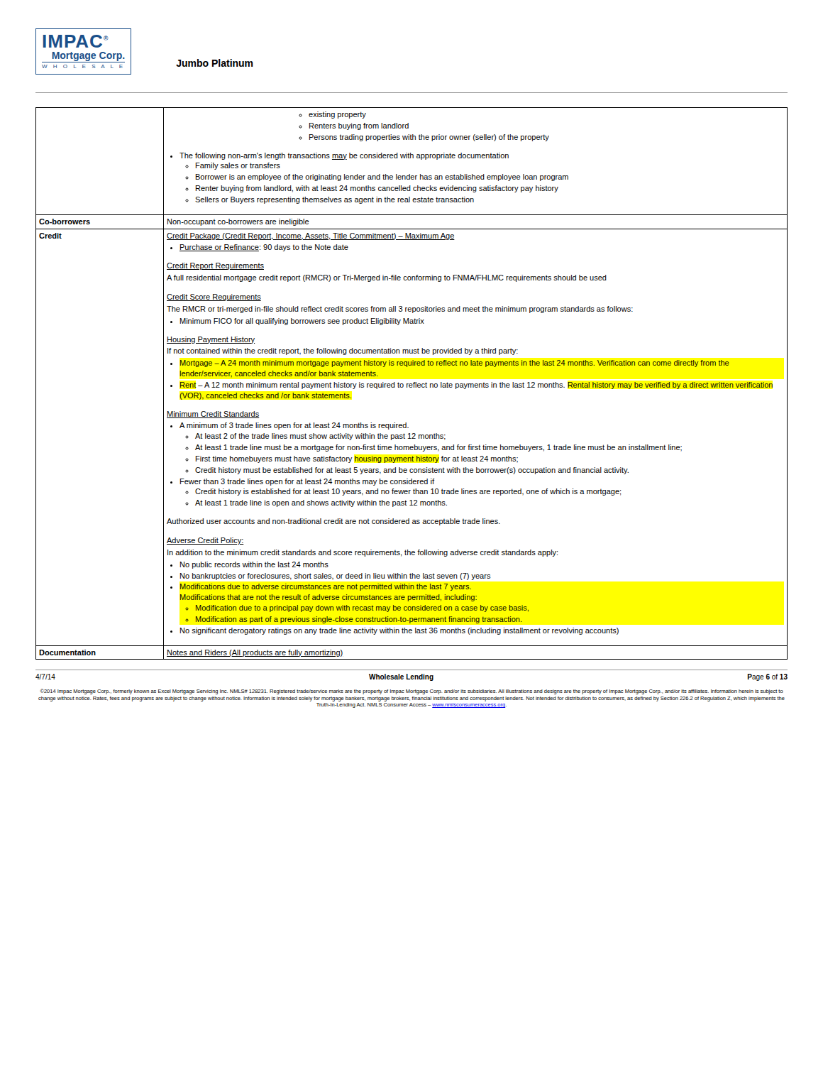IMPAC®
Mortgage Corp.
W H O L E S A L E
Jumbo Platinum
| | existing property Renters buying from landlord Persons trading properties with the prior owner (seller) of the property The following non-arm's length transactions may be considered with appropriate documentation Family sales or transfers Borrower is an employee of the originating lender and the lender has an established employee loan program Renter buying from landlord, with at least 24 months cancelled checks evidencing satisfactory pay history Sellers or Buyers representing themselves as agent in the real estate transaction |
| Co-borrowers | Non-occupant co-borrowers are ineligible |
| Credit | Credit Package (Credit Report, Income, Assets, Title Commitment) – Maximum Age Purchase or Refinance : 90 days to the Note date Credit Report Requirements A full residential mortgage credit report (RMCR) or Tri-Merged in-file conforming to FNMA/FHLMC requirements should be used Credit Score Requirements The RMCR or tri-merged in-file should reflect credit scores from all 3 repositories and meet the minimum program standards as follows: Minimum FICO for all qualifying borrowers see product Eligibility Matrix Housing Payment History If not contained within the credit report, the following documentation must be provided by a third party: Mortgage – A 24 month minimum mortgage payment history is required to reflect no late payments in the last 24 months. Verification can come directly from the lender/servicer, canceled checks and/or bank statements. Rent – A 12 month minimum rental payment history is required to reflect no late payments in the last 12 months. Rental history may be verified by a direct written verification (VOR), canceled checks and /or bank statements. Minimum Credit Standards A minimum of 3 trade lines open for at least 24 months is required. At least 2 of the trade lines must show activity within the past 12 months; At least 1 trade line must be a mortgage for non-first time homebuyers, and for first time homebuyers, 1 trade line must be an installment line; First time homebuyers must have satisfactory housing payment history for at least 24 months; Credit history must be established for at least 5 years, and be consistent with the borrower(s) occupation and financial activity. Fewer than 3 trade lines open for at least 24 months may be considered if Credit history is established for at least 10 years, and no fewer than 10 trade lines are reported, one of which is a mortgage; At least 1 trade line is open and shows activity within the past 12 months. Authorized user accounts and non-traditional credit are not considered as acceptable trade lines. Adverse Credit Policy: In addition to the minimum credit standards and score requirements, the following adverse credit standards apply: No public records within the last 24 months No bankruptcies or foreclosures, short sales, or deed in lieu within the last seven (7) years Modifications due to adverse circumstances are not permitted within the last 7 years. Modifications that are not the result of adverse circumstances are permitted, including: Modification due to a principal pay down with recast may be considered on a case by case basis, Modification as part of a previous single-close construction-to-permanent financing transaction. No significant derogatory ratings on any trade line activity within the last 36 months (including installment or revolving accounts) |
| Documentation | Notes and Riders (All products are fully amortizing) |
4/7/14 Wholesale Lending Page 6 of 13
©2014 Impac Mortgage Corp., formerly known as Excel Mortgage Servicing Inc. NMLS# 128231. Registered trade/service marks are the property of Impac Mortgage Corp. and/or its subsidiaries. All illustrations and designs are the property of Impac Mortgage Corp., and/or its affiliates. Information herein is subject to change without notice. Rates, fees and programs are subject to change without notice. Information is intended solely for mortgage bankers, mortgage brokers, financial institutions and correspondent lenders. Not intended for distribution to consumers, as defined by Section 226.2 of Regulation Z, which implements the Truth-In-Lending Act. NMLS Consumer Access – www.nmlsconsumeraccess.org.